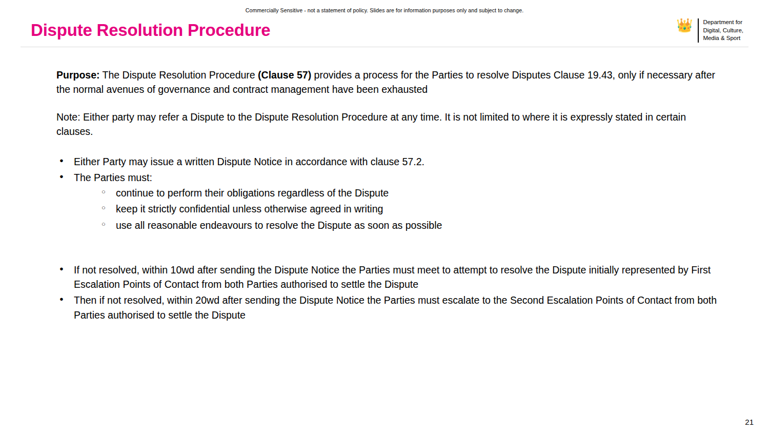Commercially Sensitive - not a statement of policy. Slides are for information purposes only and subject to change.
Dispute Resolution Procedure
👑
Department for
Digital, Culture,
Media & Sport
Purpose: The Dispute Resolution Procedure (Clause 57) provides a process for the Parties to resolve Disputes Clause 19.43, only if necessary after the normal avenues of governance and contract management have been exhausted
Note: Either party may refer a Dispute to the Dispute Resolution Procedure at any time. It is not limited to where it is expressly stated in certain clauses.
Either Party may issue a written Dispute Notice in accordance with clause 57.2.
The Parties must:
continue to perform their obligations regardless of the Dispute
keep it strictly confidential unless otherwise agreed in writing
use all reasonable endeavours to resolve the Dispute as soon as possible
If not resolved, within 10wd after sending the Dispute Notice the Parties must meet to attempt to resolve the Dispute initially represented by First Escalation Points of Contact from both Parties authorised to settle the Dispute
Then if not resolved, within 20wd after sending the Dispute Notice the Parties must escalate to the Second Escalation Points of Contact from both Parties authorised to settle the Dispute
21